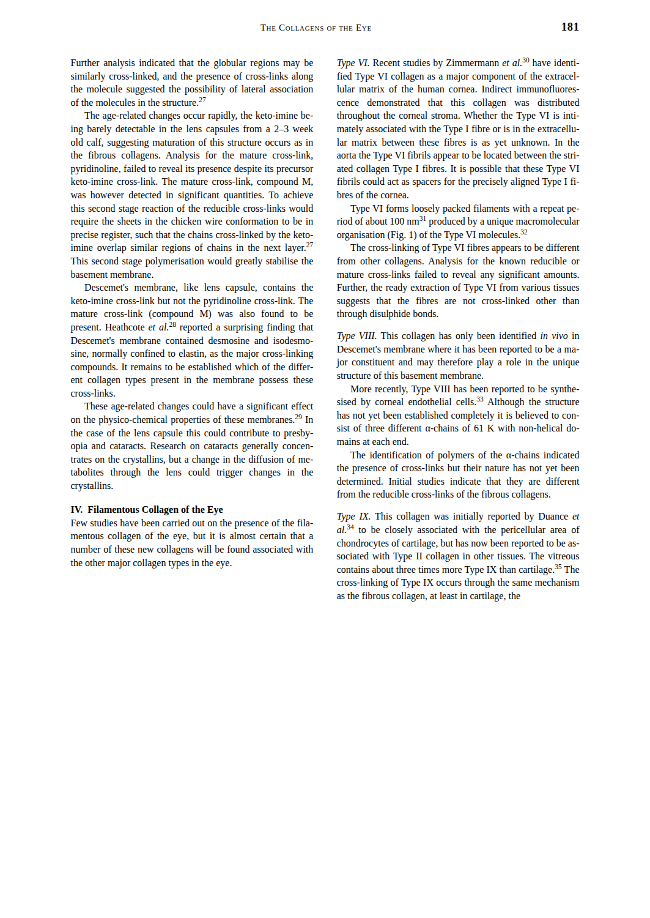The Collagens of the Eye 181
Further analysis indicated that the globular regions may be similarly cross-linked, and the presence of cross-links along the molecule suggested the possibility of lateral association of the molecules in the structure.27
The age-related changes occur rapidly, the keto-imine being barely detectable in the lens capsules from a 2–3 week old calf, suggesting maturation of this structure occurs as in the fibrous collagens. Analysis for the mature cross-link, pyridinoline, failed to reveal its presence despite its precursor keto-imine cross-link. The mature cross-link, compound M, was however detected in significant quantities. To achieve this second stage reaction of the reducible cross-links would require the sheets in the chicken wire conformation to be in precise register, such that the chains cross-linked by the keto-imine overlap similar regions of chains in the next layer.27 This second stage polymerisation would greatly stabilise the basement membrane.
Descemet's membrane, like lens capsule, contains the keto-imine cross-link but not the pyridinoline cross-link. The mature cross-link (compound M) was also found to be present. Heathcote et al.28 reported a surprising finding that Descemet's membrane contained desmosine and isodesmosine, normally confined to elastin, as the major cross-linking compounds. It remains to be established which of the different collagen types present in the membrane possess these cross-links.
These age-related changes could have a significant effect on the physico-chemical properties of these membranes.29 In the case of the lens capsule this could contribute to presbyopia and cataracts. Research on cataracts generally concentrates on the crystallins, but a change in the diffusion of metabolites through the lens could trigger changes in the crystallins.
IV. Filamentous Collagen of the Eye
Few studies have been carried out on the presence of the filamentous collagen of the eye, but it is almost certain that a number of these new collagens will be found associated with the other major collagen types in the eye.
Type VI. Recent studies by Zimmermann et al.30 have identified Type VI collagen as a major component of the extracellular matrix of the human cornea. Indirect immunofluorescence demonstrated that this collagen was distributed throughout the corneal stroma. Whether the Type VI is intimately associated with the Type I fibre or is in the extracellular matrix between these fibres is as yet unknown. In the aorta the Type VI fibrils appear to be located between the striated collagen Type I fibres. It is possible that these Type VI fibrils could act as spacers for the precisely aligned Type I fibres of the cornea.
Type VI forms loosely packed filaments with a repeat period of about 100 nm31 produced by a unique macromolecular organisation (Fig. 1) of the Type VI molecules.32
The cross-linking of Type VI fibres appears to be different from other collagens. Analysis for the known reducible or mature cross-links failed to reveal any significant amounts. Further, the ready extraction of Type VI from various tissues suggests that the fibres are not cross-linked other than through disulphide bonds.
Type VIII. This collagen has only been identified in vivo in Descemet's membrane where it has been reported to be a major constituent and may therefore play a role in the unique structure of this basement membrane.
More recently, Type VIII has been reported to be synthesised by corneal endothelial cells.33 Although the structure has not yet been established completely it is believed to consist of three different α-chains of 61 K with non-helical domains at each end.
The identification of polymers of the α-chains indicated the presence of cross-links but their nature has not yet been determined. Initial studies indicate that they are different from the reducible cross-links of the fibrous collagens.
Type IX. This collagen was initially reported by Duance et al.34 to be closely associated with the pericellular area of chondrocytes of cartilage, but has now been reported to be associated with Type II collagen in other tissues. The vitreous contains about three times more Type IX than cartilage.35 The cross-linking of Type IX occurs through the same mechanism as the fibrous collagen, at least in cartilage, the